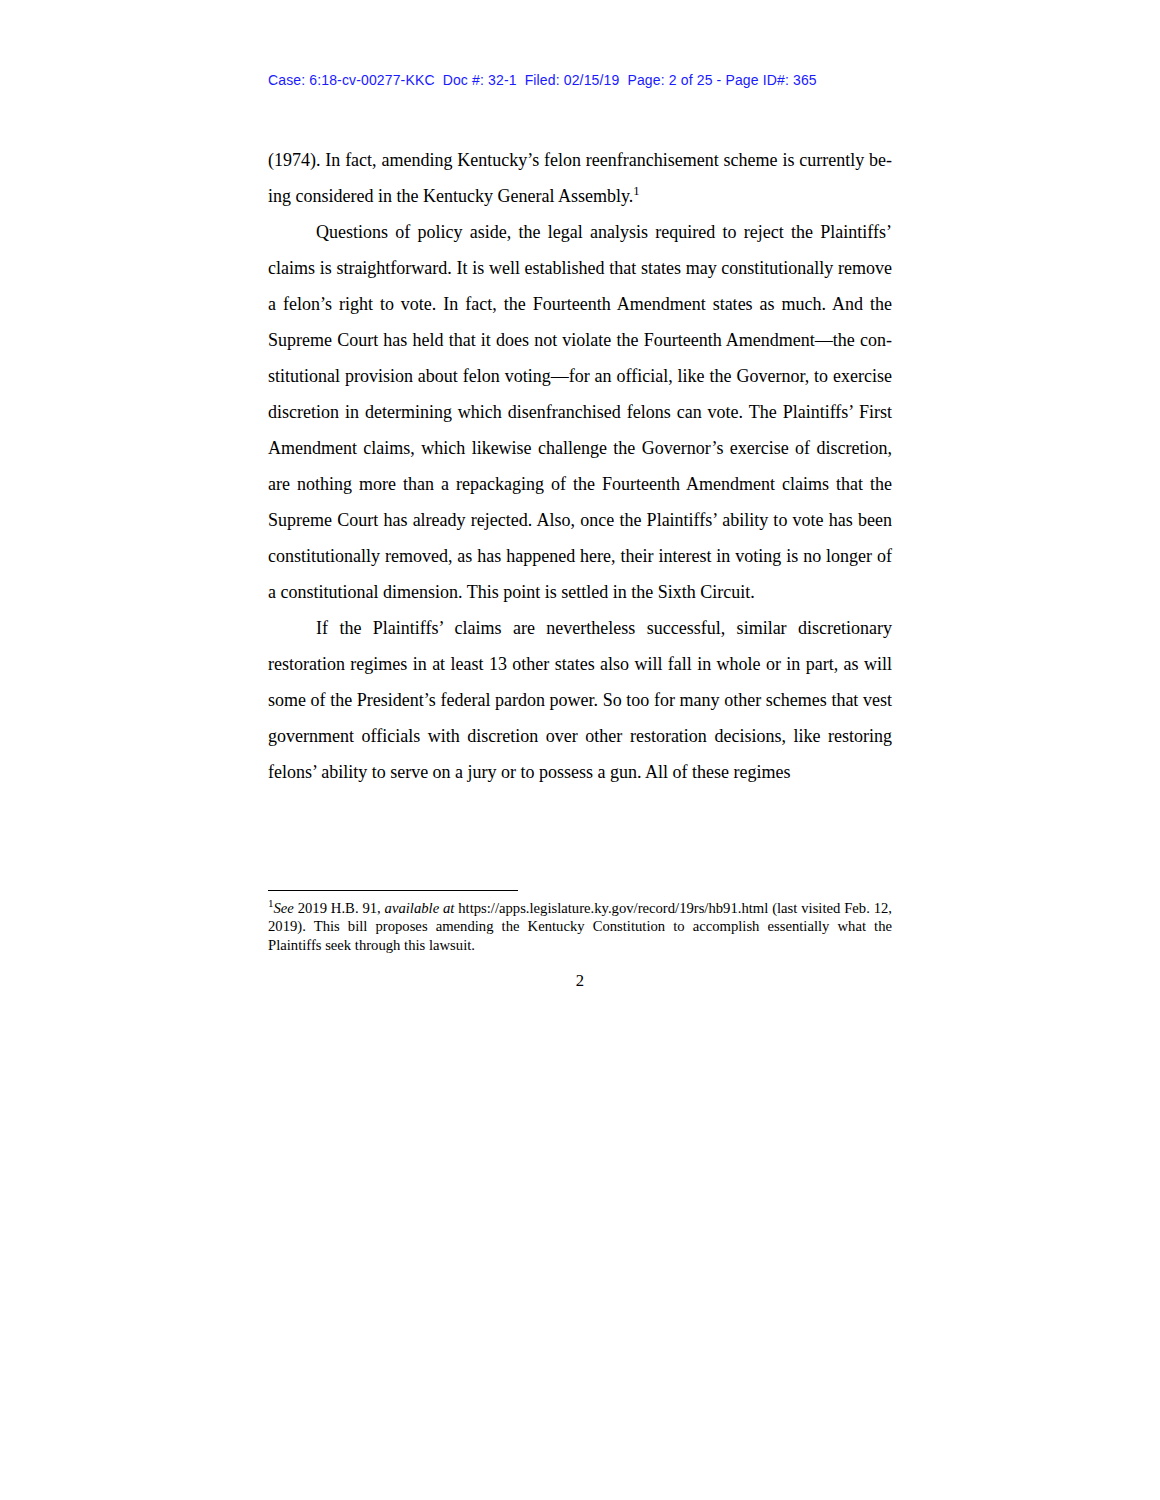Case: 6:18-cv-00277-KKC Doc #: 32-1 Filed: 02/15/19 Page: 2 of 25 - Page ID#: 365
(1974). In fact, amending Kentucky’s felon reenfranchisement scheme is currently being considered in the Kentucky General Assembly.1
Questions of policy aside, the legal analysis required to reject the Plaintiffs’ claims is straightforward. It is well established that states may constitutionally remove a felon’s right to vote. In fact, the Fourteenth Amendment states as much. And the Supreme Court has held that it does not violate the Fourteenth Amendment—the constitutional provision about felon voting—for an official, like the Governor, to exercise discretion in determining which disenfranchised felons can vote. The Plaintiffs’ First Amendment claims, which likewise challenge the Governor’s exercise of discretion, are nothing more than a repackaging of the Fourteenth Amendment claims that the Supreme Court has already rejected. Also, once the Plaintiffs’ ability to vote has been constitutionally removed, as has happened here, their interest in voting is no longer of a constitutional dimension. This point is settled in the Sixth Circuit.
If the Plaintiffs’ claims are nevertheless successful, similar discretionary restoration regimes in at least 13 other states also will fall in whole or in part, as will some of the President’s federal pardon power. So too for many other schemes that vest government officials with discretion over other restoration decisions, like restoring felons’ ability to serve on a jury or to possess a gun. All of these regimes
1 See 2019 H.B. 91, available at https://apps.legislature.ky.gov/record/19rs/hb91.html (last visited Feb. 12, 2019). This bill proposes amending the Kentucky Constitution to accomplish essentially what the Plaintiffs seek through this lawsuit.
2